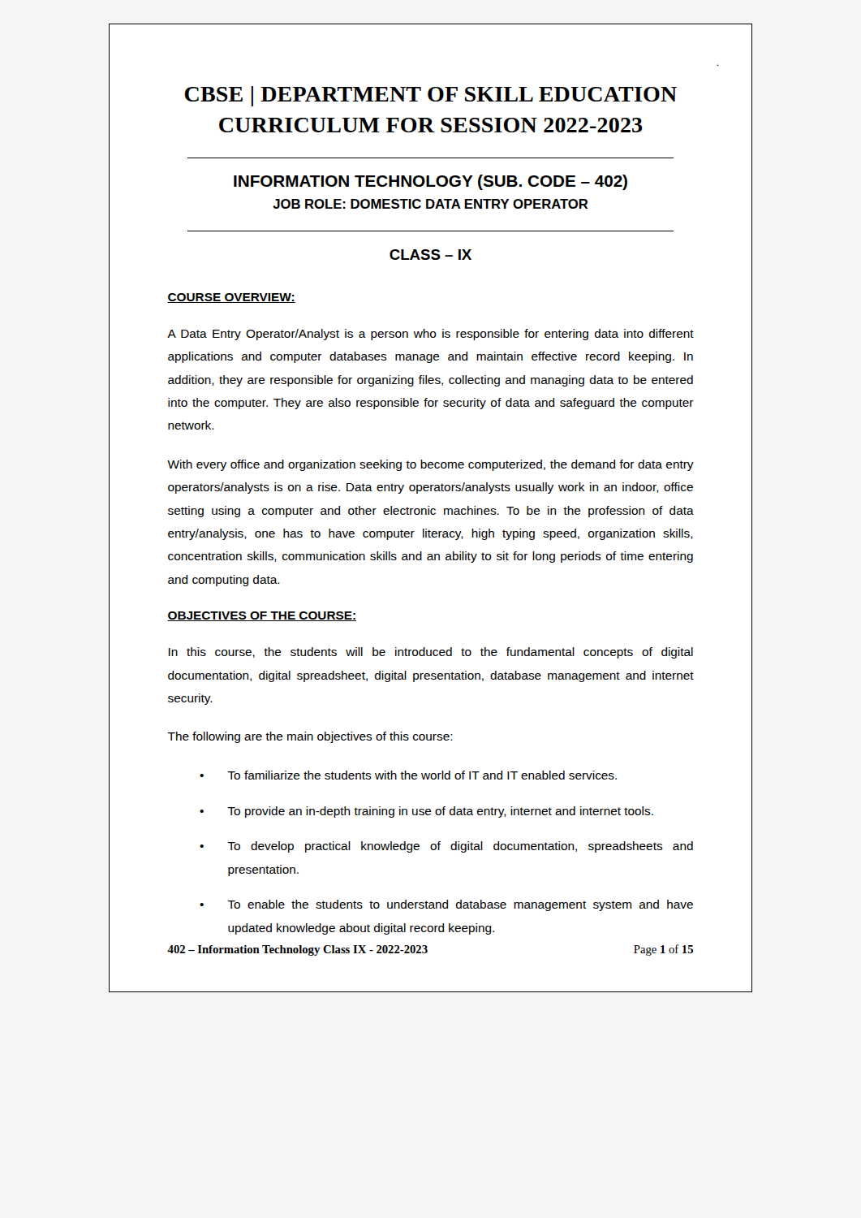.
CBSE | DEPARTMENT OF SKILL EDUCATION CURRICULUM FOR SESSION 2022-2023
INFORMATION TECHNOLOGY (SUB. CODE – 402)
JOB ROLE: DOMESTIC DATA ENTRY OPERATOR
CLASS – IX
COURSE OVERVIEW:
A Data Entry Operator/Analyst is a person who is responsible for entering data into different applications and computer databases manage and maintain effective record keeping. In addition, they are responsible for organizing files, collecting and managing data to be entered into the computer. They are also responsible for security of data and safeguard the computer network.
With every office and organization seeking to become computerized, the demand for data entry operators/analysts is on a rise. Data entry operators/analysts usually work in an indoor, office setting using a computer and other electronic machines. To be in the profession of data entry/analysis, one has to have computer literacy, high typing speed, organization skills, concentration skills, communication skills and an ability to sit for long periods of time entering and computing data.
OBJECTIVES OF THE COURSE:
In this course, the students will be introduced to the fundamental concepts of digital documentation, digital spreadsheet, digital presentation, database management and internet security.
The following are the main objectives of this course:
To familiarize the students with the world of IT and IT enabled services.
To provide an in-depth training in use of data entry, internet and internet tools.
To develop practical knowledge of digital documentation, spreadsheets and presentation.
To enable the students to understand database management system and have updated knowledge about digital record keeping.
402 – Information Technology Class IX - 2022-2023
Page 1 of 15